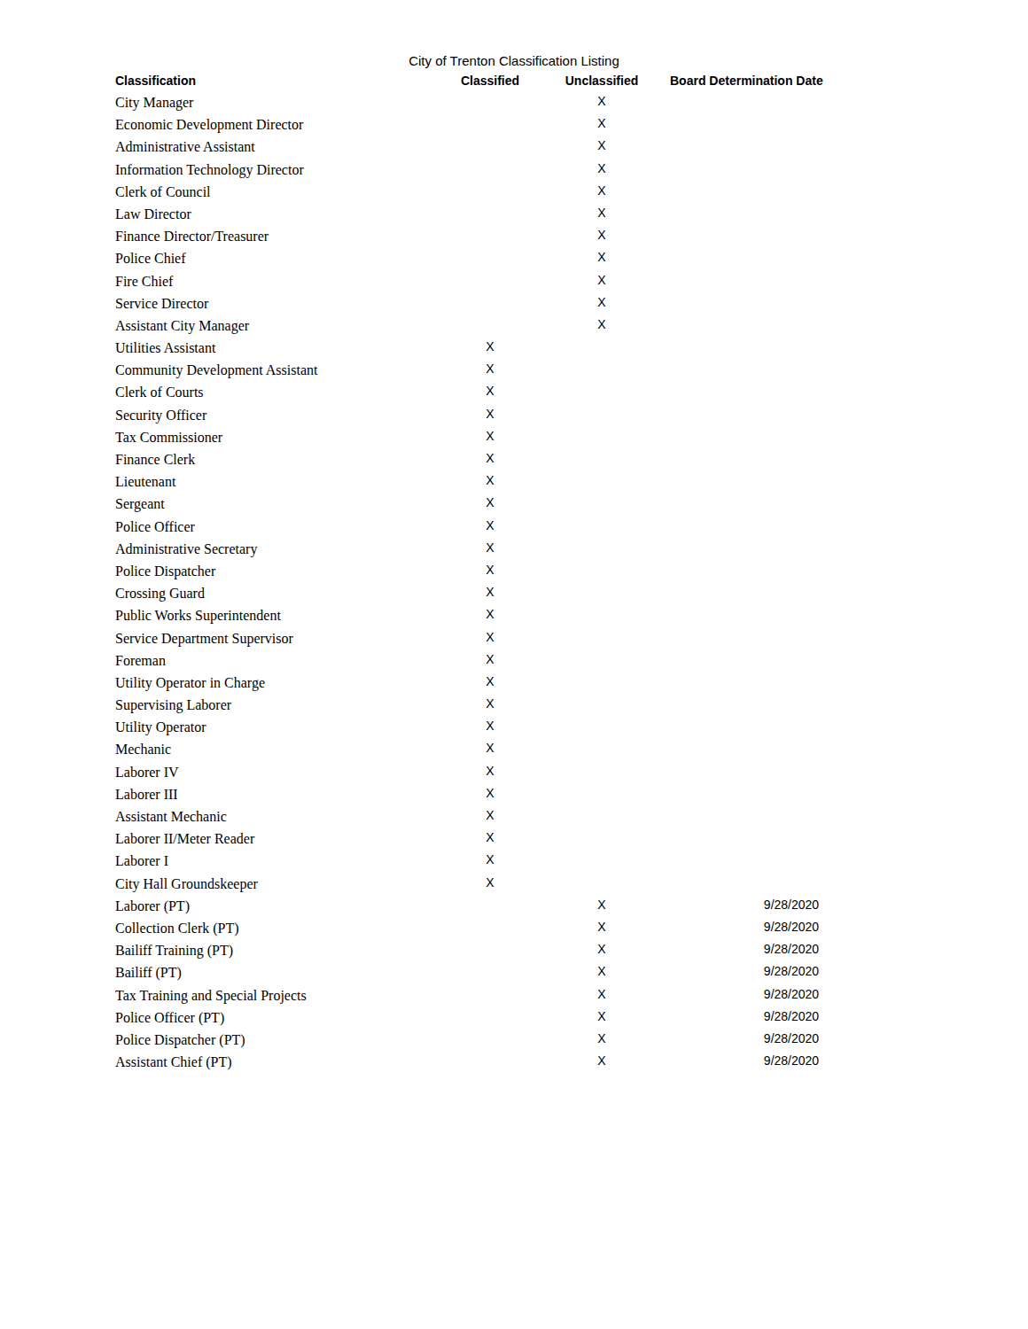City of Trenton Classification Listing
| Classification | Classified | Unclassified | Board Determination Date |
| --- | --- | --- | --- |
| City Manager | | X | |
| Economic Development Director | | X | |
| Administrative Assistant | | X | |
| Information Technology Director | | X | |
| Clerk of Council | | X | |
| Law Director | | X | |
| Finance Director/Treasurer | | X | |
| Police Chief | | X | |
| Fire Chief | | X | |
| Service Director | | X | |
| Assistant City Manager | | X | |
| Utilities Assistant | X | | |
| Community Development Assistant | X | | |
| Clerk of Courts | X | | |
| Security Officer | X | | |
| Tax Commissioner | X | | |
| Finance Clerk | X | | |
| Lieutenant | X | | |
| Sergeant | X | | |
| Police Officer | X | | |
| Administrative Secretary | X | | |
| Police Dispatcher | X | | |
| Crossing Guard | X | | |
| Public Works Superintendent | X | | |
| Service Department Supervisor | X | | |
| Foreman | X | | |
| Utility Operator in Charge | X | | |
| Supervising Laborer | X | | |
| Utility Operator | X | | |
| Mechanic | X | | |
| Laborer IV | X | | |
| Laborer III | X | | |
| Assistant Mechanic | X | | |
| Laborer II/Meter Reader | X | | |
| Laborer I | X | | |
| City Hall Groundskeeper | X | | |
| Laborer (PT) | | X | 9/28/2020 |
| Collection Clerk (PT) | | X | 9/28/2020 |
| Bailiff Training (PT) | | X | 9/28/2020 |
| Bailiff (PT) | | X | 9/28/2020 |
| Tax Training and Special Projects | | X | 9/28/2020 |
| Police Officer (PT) | | X | 9/28/2020 |
| Police Dispatcher (PT) | | X | 9/28/2020 |
| Assistant Chief (PT) | | X | 9/28/2020 |